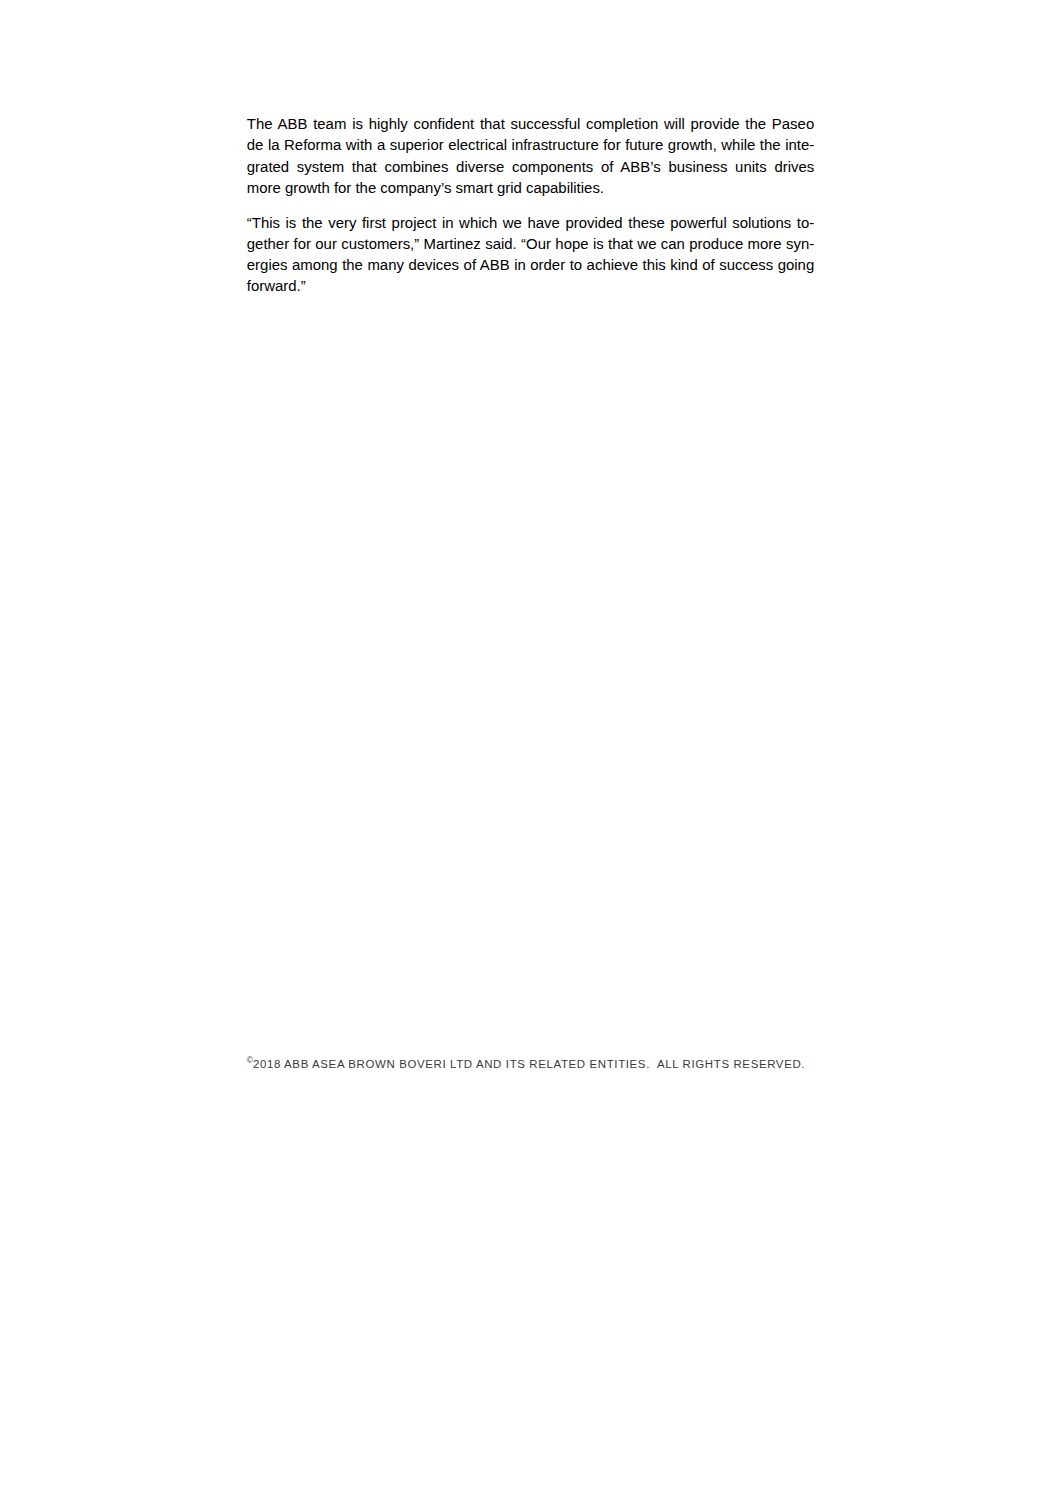The ABB team is highly confident that successful completion will provide the Paseo de la Reforma with a superior electrical infrastructure for future growth, while the integrated system that combines diverse components of ABB’s business units drives more growth for the company’s smart grid capabilities.
“This is the very first project in which we have provided these powerful solutions together for our customers,” Martinez said. “Our hope is that we can produce more synergies among the many devices of ABB in order to achieve this kind of success going forward.”
©2018 ABB Asea Brown Boveri Ltd and its related entities. All rights reserved.